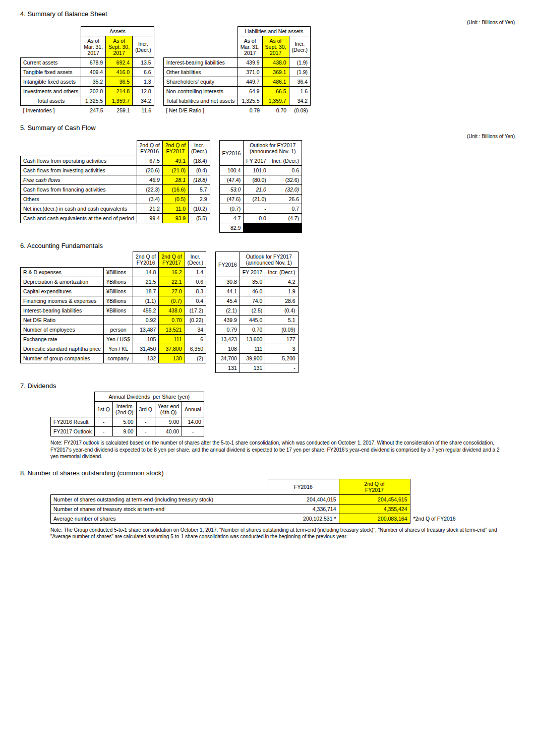4. Summary of Balance Sheet
(Unit : Billions of Yen)
| | Assets |
| | As of Mar. 31, 2017 | As of Sept. 30, 2017 | Incr. (Decr.) |
| Current assets | 678.9 | 692.4 | 13.5 |
| Tangible fixed assets | 409.4 | 416.0 | 6.6 |
| Intangible fixed assets | 35.2 | 36.5 | 1.3 |
| Investments and others | 202.0 | 214.8 | 12.8 |
| Total assets | 1,325.5 | 1,359.7 | 34.2 |
| [ Inventories ] | 247.5 | 259.1 | 11.6 |
| | Liabilities and Net assets |
| | As of Mar. 31, 2017 | As of Sept. 30, 2017 | Incr. (Decr.) |
| Interest-bearing liabilities | 439.9 | 438.0 | (1.9) |
| Other liabilities | 371.0 | 369.1 | (1.9) |
| Shareholders' equity | 449.7 | 486.1 | 36.4 |
| Non-controlling interests | 64.9 | 66.5 | 1.6 |
| Total liabilities and net assets | 1,325.5 | 1,359.7 | 34.2 |
| [ Net D/E Ratio ] | 0.79 | 0.70 | (0.09) |
5. Summary of Cash Flow
(Unit : Billions of Yen)
| | 2nd Q of FY2016 | 2nd Q of FY2017 | Incr. (Decr.) |
| Cash flows from operating activities | 67.5 | 49.1 | (18.4) |
| Cash flows from investing activities | (20.6) | (21.0) | (0.4) |
| Free cash flows | 46.9 | 28.1 | (18.8) |
| Cash flows from financing activities | (22.3) | (16.6) | 5.7 |
| Others | (3.4) | (0.5) | 2.9 |
| Net incr.(decr.) in cash and cash equivalents | 21.2 | 11.0 | (10.2) |
| Cash and cash equivalents at the end of period | 99.4 | 93.9 | (5.5) |
| FY2016 | Outlook for FY2017 (announced Nov. 1) |
| FY 2017 | Incr. (Decr.) |
| 100.4 | 101.0 | 0.6 |
| (47.4) | (80.0) | (32.6) |
| 53.0 | 21.0 | (32.0) |
| (47.6) | (21.0) | 26.6 |
| (0.7) | - | 0.7 |
| 4.7 | 0.0 | (4.7) |
| 82.9 | |
6. Accounting Fundamentals
| | | 2nd Q of FY2016 | 2nd Q of FY2017 | Incr. (Decr.) |
| R & D expenses | ¥Billions | 14.8 | 16.2 | 1.4 |
| Depreciation & amortization | ¥Billions | 21.5 | 22.1 | 0.6 |
| Capital expenditures | ¥Billions | 18.7 | 27.0 | 8.3 |
| Financing incomes & expenses | ¥Billions | (1.1) | (0.7) | 0.4 |
| Interest-bearing liabilities | ¥Billions | 455.2 | 438.0 | (17.2) |
| Net D/E Ratio | | 0.92 | 0.70 | (0.22) |
| Number of employees | person | 13,487 | 13,521 | 34 |
| Exchange rate | Yen / US$ | 105 | 111 | 6 |
| Domestic standard naphtha price | Yen / KL | 31,450 | 37,800 | 6,350 |
| Number of group companies | company | 132 | 130 | (2) |
| FY2016 | Outlook for FY2017 (announced Nov. 1) |
| FY 2017 | Incr. (Decr.) |
| 30.8 | 35.0 | 4.2 |
| 44.1 | 46.0 | 1.9 |
| 45.4 | 74.0 | 28.6 |
| (2.1) | (2.5) | (0.4) |
| 439.9 | 445.0 | 5.1 |
| 0.79 | 0.70 | (0.09) |
| 13,423 | 13,600 | 177 |
| 108 | 111 | 3 |
| 34,700 | 39,900 | 5,200 |
| 131 | 131 | - |
7. Dividends
| | Annual Dividends per Share (yen) |
| | 1st Q | Interim (2nd Q) | 3rd Q | Year-end (4th Q) | Annual |
| FY2016 Result | - | 5.00 | - | 9.00 | 14.00 |
| FY2017 Outlook | - | 9.00 | - | 40.00 | - |
Note: FY2017 outlook is calculated based on the number of shares after the 5-to-1 share consolidation, which was conducted on October 1, 2017. Without the consideration of the share consolidation, FY2017's year-end dividend is expected to be 8 yen per share, and the annual dividend is expected to be 17 yen per share. FY2016's year-end dividend is comprised by a 7 yen regular dividend and a 2 yen memorial dividend.
8. Number of shares outstanding (common stock)
| | FY2016 | 2nd Q of FY2017 | |
| Number of shares outstanding at term-end (including treasury stock) | 204,404,015 | 204,454,615 | |
| Number of shares of treasury stock at term-end | 4,336,714 | 4,355,424 | |
| Average number of shares | 200,102,531 * | 200,083,164 | *2nd Q of FY2016 |
Note: The Group conducted 5-to-1 share consolidation on October 1, 2017. "Number of shares outstanding at term-end (including treasury stock)", "Number of shares of treasury stock at term-end" and "Average number of shares" are calculated assuming 5-to-1 share consolidation was conducted in the beginning of the previous year.